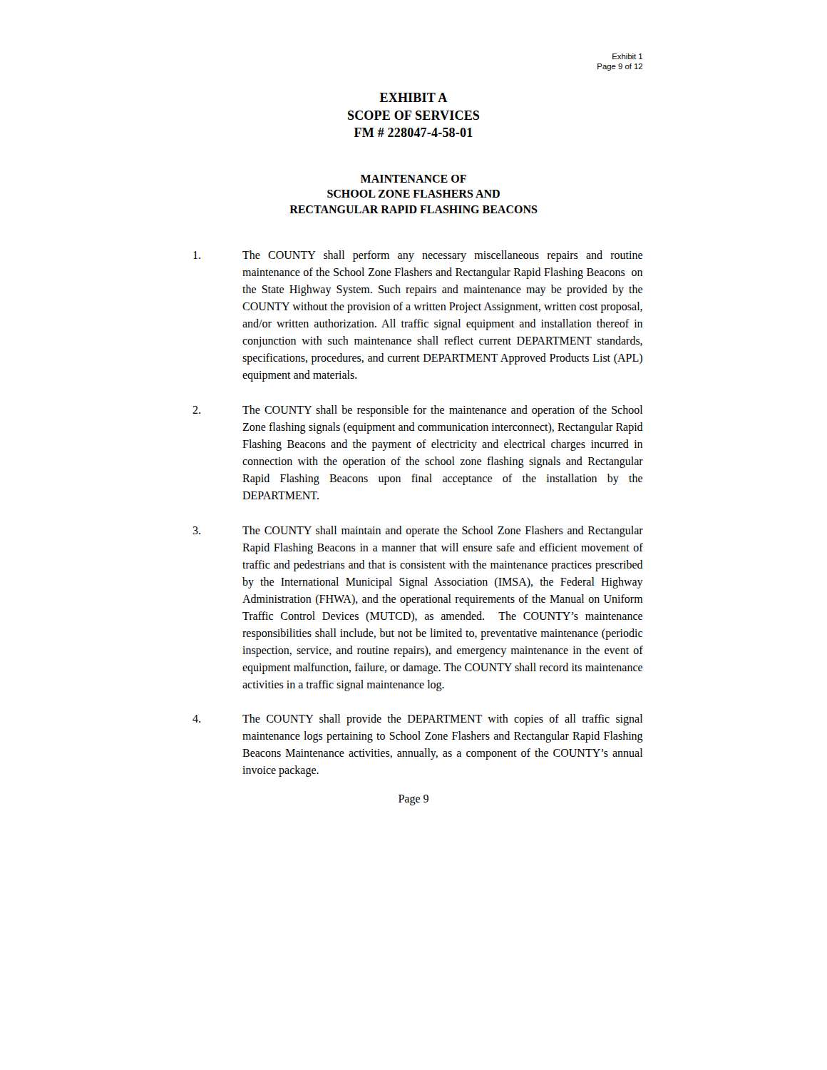Exhibit 1
Page 9 of 12
EXHIBIT A
SCOPE OF SERVICES
FM # 228047-4-58-01
MAINTENANCE OF
SCHOOL ZONE FLASHERS AND
RECTANGULAR RAPID FLASHING BEACONS
The COUNTY shall perform any necessary miscellaneous repairs and routine maintenance of the School Zone Flashers and Rectangular Rapid Flashing Beacons on the State Highway System. Such repairs and maintenance may be provided by the COUNTY without the provision of a written Project Assignment, written cost proposal, and/or written authorization. All traffic signal equipment and installation thereof in conjunction with such maintenance shall reflect current DEPARTMENT standards, specifications, procedures, and current DEPARTMENT Approved Products List (APL) equipment and materials.
The COUNTY shall be responsible for the maintenance and operation of the School Zone flashing signals (equipment and communication interconnect), Rectangular Rapid Flashing Beacons and the payment of electricity and electrical charges incurred in connection with the operation of the school zone flashing signals and Rectangular Rapid Flashing Beacons upon final acceptance of the installation by the DEPARTMENT.
The COUNTY shall maintain and operate the School Zone Flashers and Rectangular Rapid Flashing Beacons in a manner that will ensure safe and efficient movement of traffic and pedestrians and that is consistent with the maintenance practices prescribed by the International Municipal Signal Association (IMSA), the Federal Highway Administration (FHWA), and the operational requirements of the Manual on Uniform Traffic Control Devices (MUTCD), as amended. The COUNTY’s maintenance responsibilities shall include, but not be limited to, preventative maintenance (periodic inspection, service, and routine repairs), and emergency maintenance in the event of equipment malfunction, failure, or damage. The COUNTY shall record its maintenance activities in a traffic signal maintenance log.
The COUNTY shall provide the DEPARTMENT with copies of all traffic signal maintenance logs pertaining to School Zone Flashers and Rectangular Rapid Flashing Beacons Maintenance activities, annually, as a component of the COUNTY’s annual invoice package.
Page 9